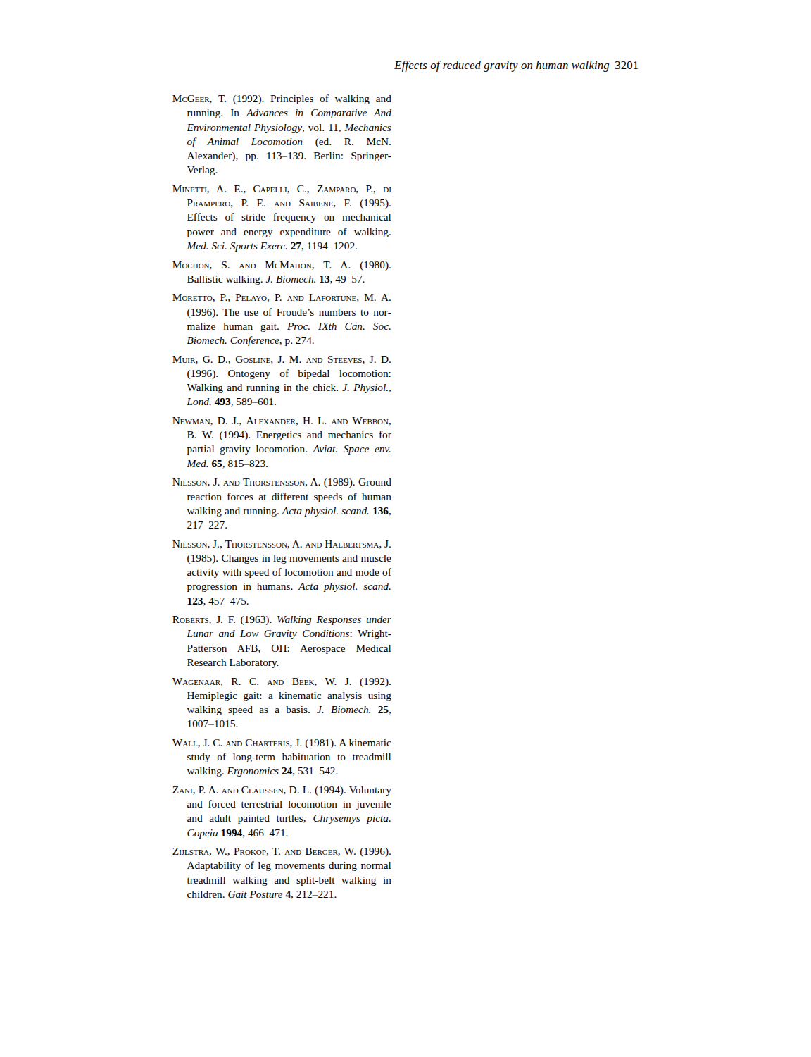Effects of reduced gravity on human walking 3201
McGeer, T. (1992). Principles of walking and running. In Advances in Comparative And Environmental Physiology, vol. 11, Mechanics of Animal Locomotion (ed. R. McN. Alexander), pp. 113–139. Berlin: Springer-Verlag.
Minetti, A. E., Capelli, C., Zamparo, P., di Prampero, P. E. and Saibene, F. (1995). Effects of stride frequency on mechanical power and energy expenditure of walking. Med. Sci. Sports Exerc. 27, 1194–1202.
Mochon, S. and McMahon, T. A. (1980). Ballistic walking. J. Biomech. 13, 49–57.
Moretto, P., Pelayo, P. and Lafortune, M. A. (1996). The use of Froude’s numbers to normalize human gait. Proc. IXth Can. Soc. Biomech. Conference, p. 274.
Muir, G. D., Gosline, J. M. and Steeves, J. D. (1996). Ontogeny of bipedal locomotion: Walking and running in the chick. J. Physiol., Lond. 493, 589–601.
Newman, D. J., Alexander, H. L. and Webbon, B. W. (1994). Energetics and mechanics for partial gravity locomotion. Aviat. Space env. Med. 65, 815–823.
Nilsson, J. and Thorstensson, A. (1989). Ground reaction forces at different speeds of human walking and running. Acta physiol. scand. 136, 217–227.
Nilsson, J., Thorstensson, A. and Halbertsma, J. (1985). Changes in leg movements and muscle activity with speed of locomotion and mode of progression in humans. Acta physiol. scand. 123, 457–475.
Roberts, J. F. (1963). Walking Responses under Lunar and Low Gravity Conditions: Wright-Patterson AFB, OH: Aerospace Medical Research Laboratory.
Wagenaar, R. C. and Beek, W. J. (1992). Hemiplegic gait: a kinematic analysis using walking speed as a basis. J. Biomech. 25, 1007–1015.
Wall, J. C. and Charteris, J. (1981). A kinematic study of long-term habituation to treadmill walking. Ergonomics 24, 531–542.
Zani, P. A. and Claussen, D. L. (1994). Voluntary and forced terrestrial locomotion in juvenile and adult painted turtles, Chrysemys picta. Copeia 1994, 466–471.
Zijlstra, W., Prokop, T. and Berger, W. (1996). Adaptability of leg movements during normal treadmill walking and split-belt walking in children. Gait Posture 4, 212–221.